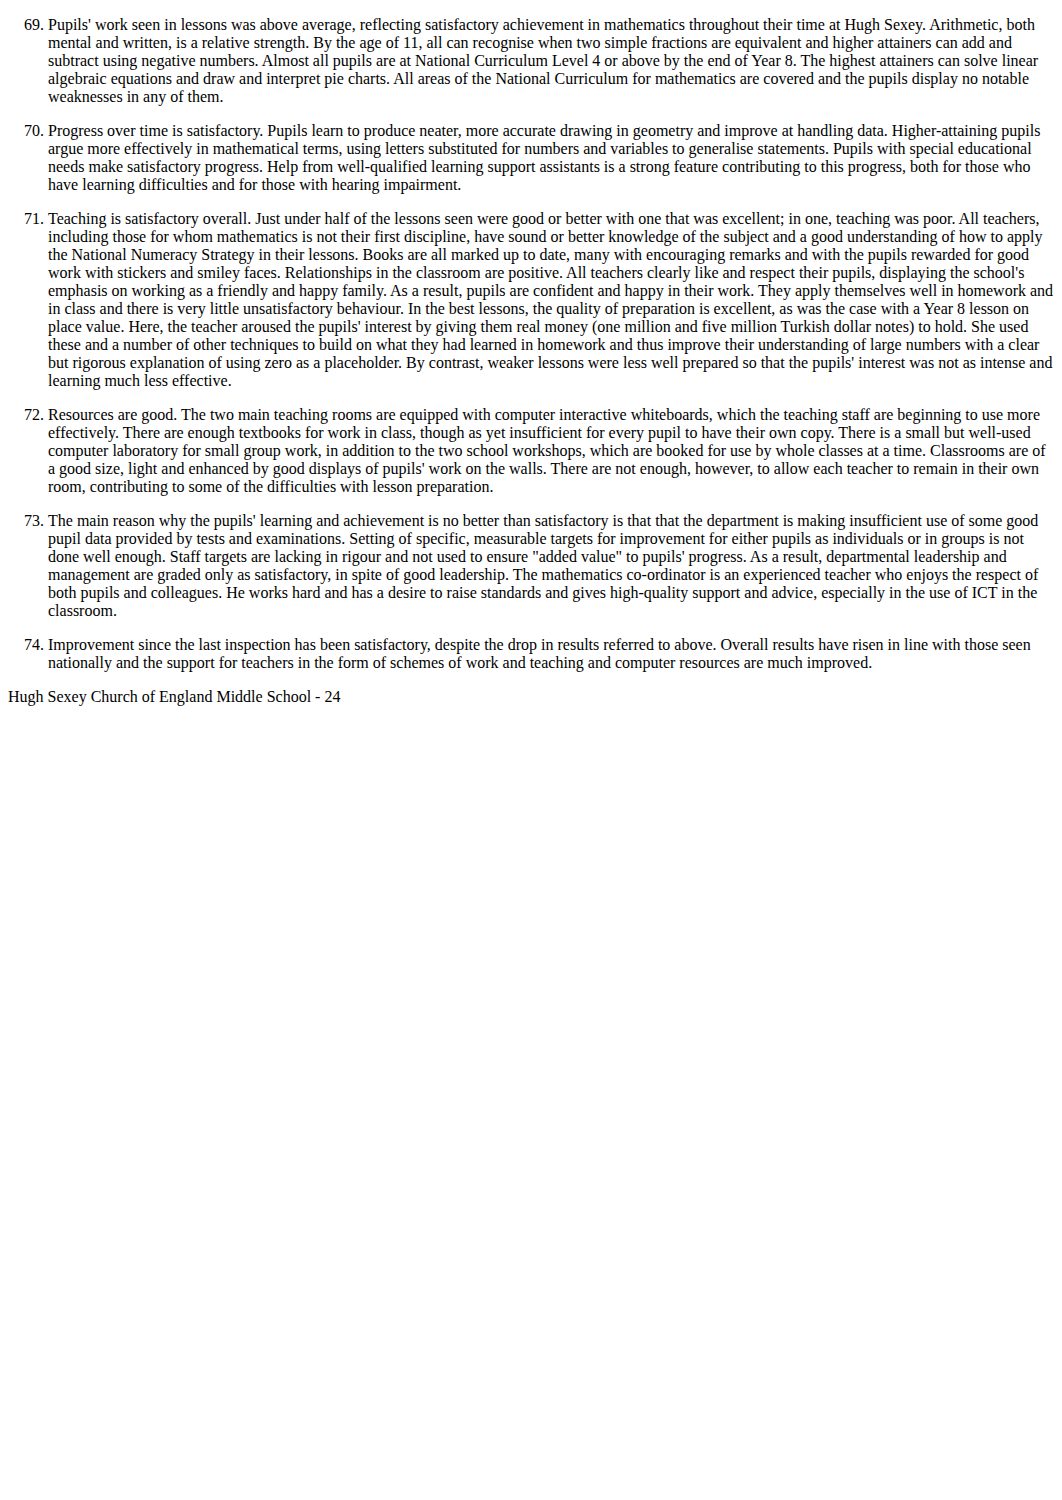Pupils' work seen in lessons was above average, reflecting satisfactory achievement in mathematics throughout their time at Hugh Sexey. Arithmetic, both mental and written, is a relative strength. By the age of 11, all can recognise when two simple fractions are equivalent and higher attainers can add and subtract using negative numbers. Almost all pupils are at National Curriculum Level 4 or above by the end of Year 8. The highest attainers can solve linear algebraic equations and draw and interpret pie charts. All areas of the National Curriculum for mathematics are covered and the pupils display no notable weaknesses in any of them.
Progress over time is satisfactory. Pupils learn to produce neater, more accurate drawing in geometry and improve at handling data. Higher-attaining pupils argue more effectively in mathematical terms, using letters substituted for numbers and variables to generalise statements. Pupils with special educational needs make satisfactory progress. Help from well-qualified learning support assistants is a strong feature contributing to this progress, both for those who have learning difficulties and for those with hearing impairment.
Teaching is satisfactory overall. Just under half of the lessons seen were good or better with one that was excellent; in one, teaching was poor. All teachers, including those for whom mathematics is not their first discipline, have sound or better knowledge of the subject and a good understanding of how to apply the National Numeracy Strategy in their lessons. Books are all marked up to date, many with encouraging remarks and with the pupils rewarded for good work with stickers and smiley faces. Relationships in the classroom are positive. All teachers clearly like and respect their pupils, displaying the school's emphasis on working as a friendly and happy family. As a result, pupils are confident and happy in their work. They apply themselves well in homework and in class and there is very little unsatisfactory behaviour. In the best lessons, the quality of preparation is excellent, as was the case with a Year 8 lesson on place value. Here, the teacher aroused the pupils' interest by giving them real money (one million and five million Turkish dollar notes) to hold. She used these and a number of other techniques to build on what they had learned in homework and thus improve their understanding of large numbers with a clear but rigorous explanation of using zero as a placeholder. By contrast, weaker lessons were less well prepared so that the pupils' interest was not as intense and learning much less effective.
Resources are good. The two main teaching rooms are equipped with computer interactive whiteboards, which the teaching staff are beginning to use more effectively. There are enough textbooks for work in class, though as yet insufficient for every pupil to have their own copy. There is a small but well-used computer laboratory for small group work, in addition to the two school workshops, which are booked for use by whole classes at a time. Classrooms are of a good size, light and enhanced by good displays of pupils' work on the walls. There are not enough, however, to allow each teacher to remain in their own room, contributing to some of the difficulties with lesson preparation.
The main reason why the pupils' learning and achievement is no better than satisfactory is that that the department is making insufficient use of some good pupil data provided by tests and examinations. Setting of specific, measurable targets for improvement for either pupils as individuals or in groups is not done well enough. Staff targets are lacking in rigour and not used to ensure "added value" to pupils' progress. As a result, departmental leadership and management are graded only as satisfactory, in spite of good leadership. The mathematics co-ordinator is an experienced teacher who enjoys the respect of both pupils and colleagues. He works hard and has a desire to raise standards and gives high-quality support and advice, especially in the use of ICT in the classroom.
Improvement since the last inspection has been satisfactory, despite the drop in results referred to above. Overall results have risen in line with those seen nationally and the support for teachers in the form of schemes of work and teaching and computer resources are much improved.
Hugh Sexey Church of England Middle School - 24